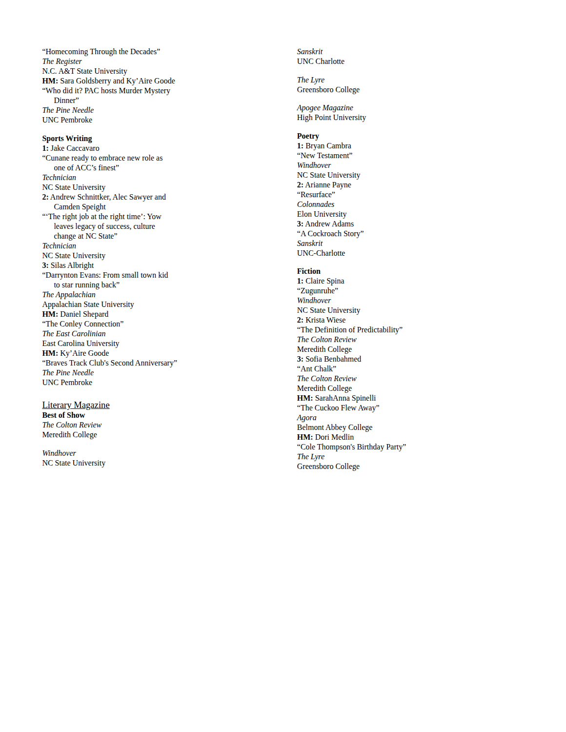“Homecoming Through the Decades”
The Register
N.C. A&T State University
HM: Sara Goldsberry and Ky’Aire Goode
“Who did it? PAC hosts Murder Mystery
Dinner”
The Pine Needle
UNC Pembroke
Sports Writing
1: Jake Caccavaro
“Cunane ready to embrace new role as
one of ACC’s finest”
Technician
NC State University
2: Andrew Schnittker, Alec Sawyer and
Camden Speight
“‘The right job at the right time’: Yow
leaves legacy of success, culture
change at NC State”
Technician
NC State University
3: Silas Albright
“Darrynton Evans: From small town kid
to star running back”
The Appalachian
Appalachian State University
HM: Daniel Shepard
“The Conley Connection”
The East Carolinian
East Carolina University
HM: Ky’Aire Goode
“Braves Track Club's Second Anniversary”
The Pine Needle
UNC Pembroke
Literary Magazine
Best of Show
The Colton Review
Meredith College
Windhover
NC State University
Sanskrit
UNC Charlotte
The Lyre
Greensboro College
Apogee Magazine
High Point University
Poetry
1: Bryan Cambra
“New Testament”
Windhover
NC State University
2: Arianne Payne
“Resurface”
Colonnades
Elon University
3: Andrew Adams
“A Cockroach Story”
Sanskrit
UNC-Charlotte
Fiction
1: Claire Spina
“Zugunruhe”
Windhover
NC State University
2: Krista Wiese
“The Definition of Predictability”
The Colton Review
Meredith College
3: Sofia Benbahmed
“Ant Chalk”
The Colton Review
Meredith College
HM: SarahAnna Spinelli
“The Cuckoo Flew Away”
Agora
Belmont Abbey College
HM: Dori Medlin
“Cole Thompson's Birthday Party”
The Lyre
Greensboro College